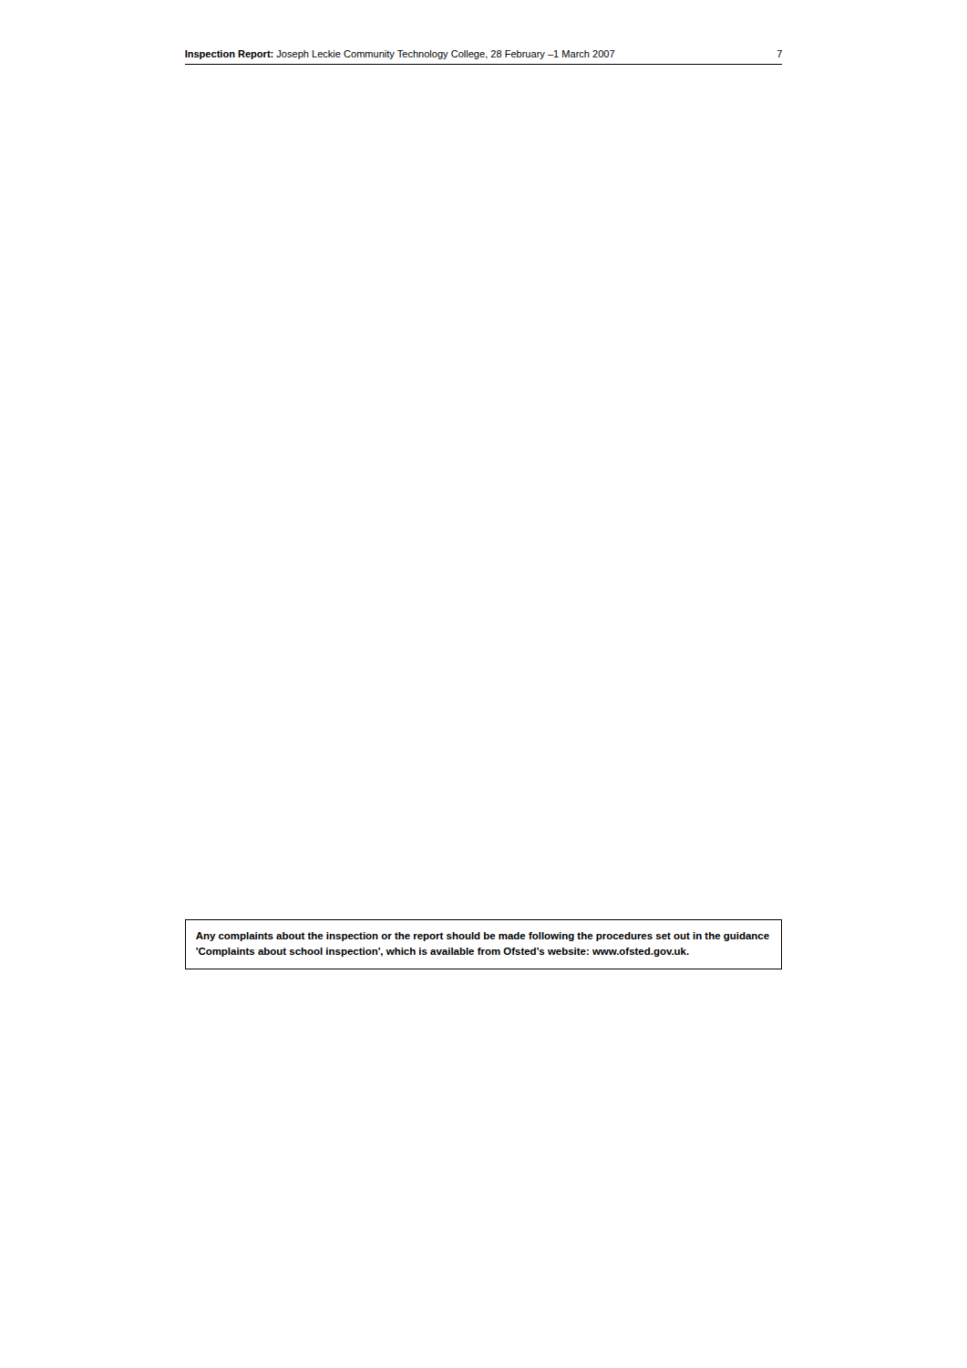Inspection Report: Joseph Leckie Community Technology College, 28 February –1 March 2007
7
Any complaints about the inspection or the report should be made following the procedures set out in the guidance 'Complaints about school inspection', which is available from Ofsted’s website: www.ofsted.gov.uk.